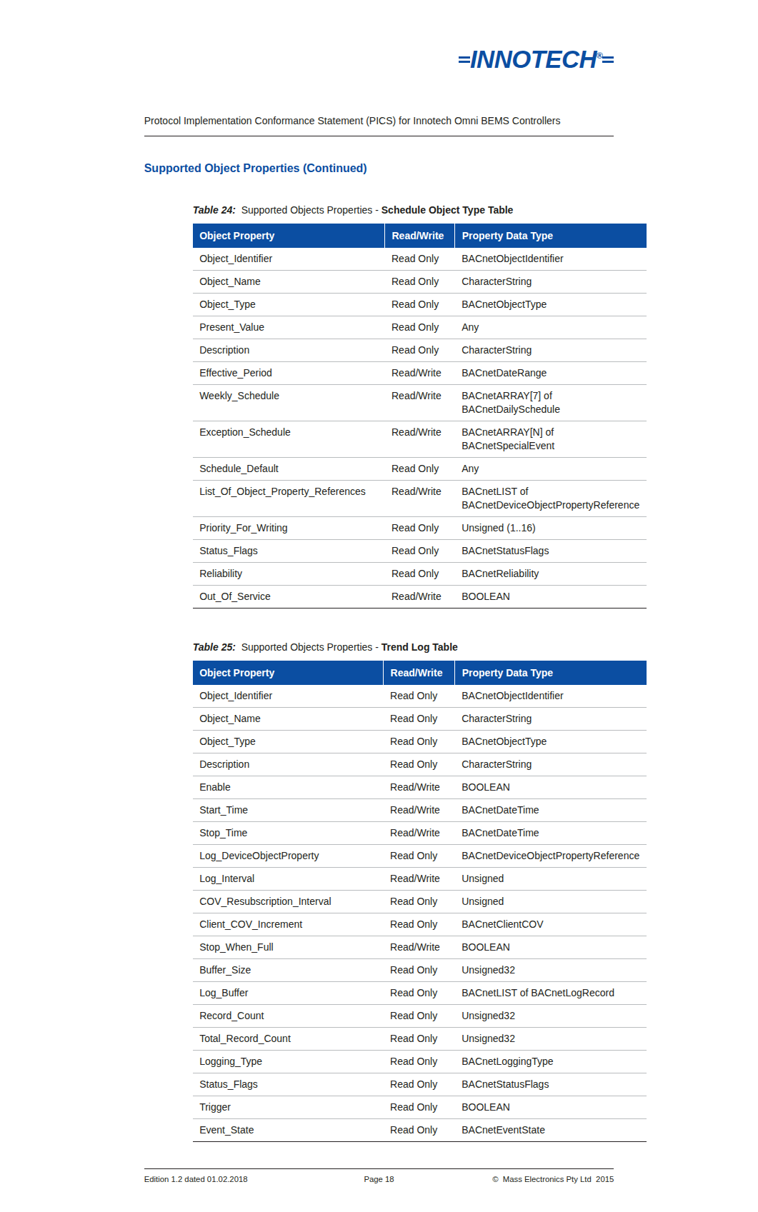INNOTECH®
Protocol Implementation Conformance Statement (PICS) for Innotech Omni BEMS Controllers
Supported Object Properties (Continued)
Table 24: Supported Objects Properties - Schedule Object Type Table
| Object Property | Read/Write | Property Data Type |
| --- | --- | --- |
| Object_Identifier | Read Only | BACnetObjectIdentifier |
| Object_Name | Read Only | CharacterString |
| Object_Type | Read Only | BACnetObjectType |
| Present_Value | Read Only | Any |
| Description | Read Only | CharacterString |
| Effective_Period | Read/Write | BACnetDateRange |
| Weekly_Schedule | Read/Write | BACnetARRAY[7] of BACnetDailySchedule |
| Exception_Schedule | Read/Write | BACnetARRAY[N] of BACnetSpecialEvent |
| Schedule_Default | Read Only | Any |
| List_Of_Object_Property_References | Read/Write | BACnetLIST of BACnetDeviceObjectPropertyReference |
| Priority_For_Writing | Read Only | Unsigned (1..16) |
| Status_Flags | Read Only | BACnetStatusFlags |
| Reliability | Read Only | BACnetReliability |
| Out_Of_Service | Read/Write | BOOLEAN |
Table 25: Supported Objects Properties - Trend Log Table
| Object Property | Read/Write | Property Data Type |
| --- | --- | --- |
| Object_Identifier | Read Only | BACnetObjectIdentifier |
| Object_Name | Read Only | CharacterString |
| Object_Type | Read Only | BACnetObjectType |
| Description | Read Only | CharacterString |
| Enable | Read/Write | BOOLEAN |
| Start_Time | Read/Write | BACnetDateTime |
| Stop_Time | Read/Write | BACnetDateTime |
| Log_DeviceObjectProperty | Read Only | BACnetDeviceObjectPropertyReference |
| Log_Interval | Read/Write | Unsigned |
| COV_Resubscription_Interval | Read Only | Unsigned |
| Client_COV_Increment | Read Only | BACnetClientCOV |
| Stop_When_Full | Read/Write | BOOLEAN |
| Buffer_Size | Read Only | Unsigned32 |
| Log_Buffer | Read Only | BACnetLIST of BACnetLogRecord |
| Record_Count | Read Only | Unsigned32 |
| Total_Record_Count | Read Only | Unsigned32 |
| Logging_Type | Read Only | BACnetLoggingType |
| Status_Flags | Read Only | BACnetStatusFlags |
| Trigger | Read Only | BOOLEAN |
| Event_State | Read Only | BACnetEventState |
Edition 1.2 dated 01.02.2018
Page 18
© Mass Electronics Pty Ltd 2015